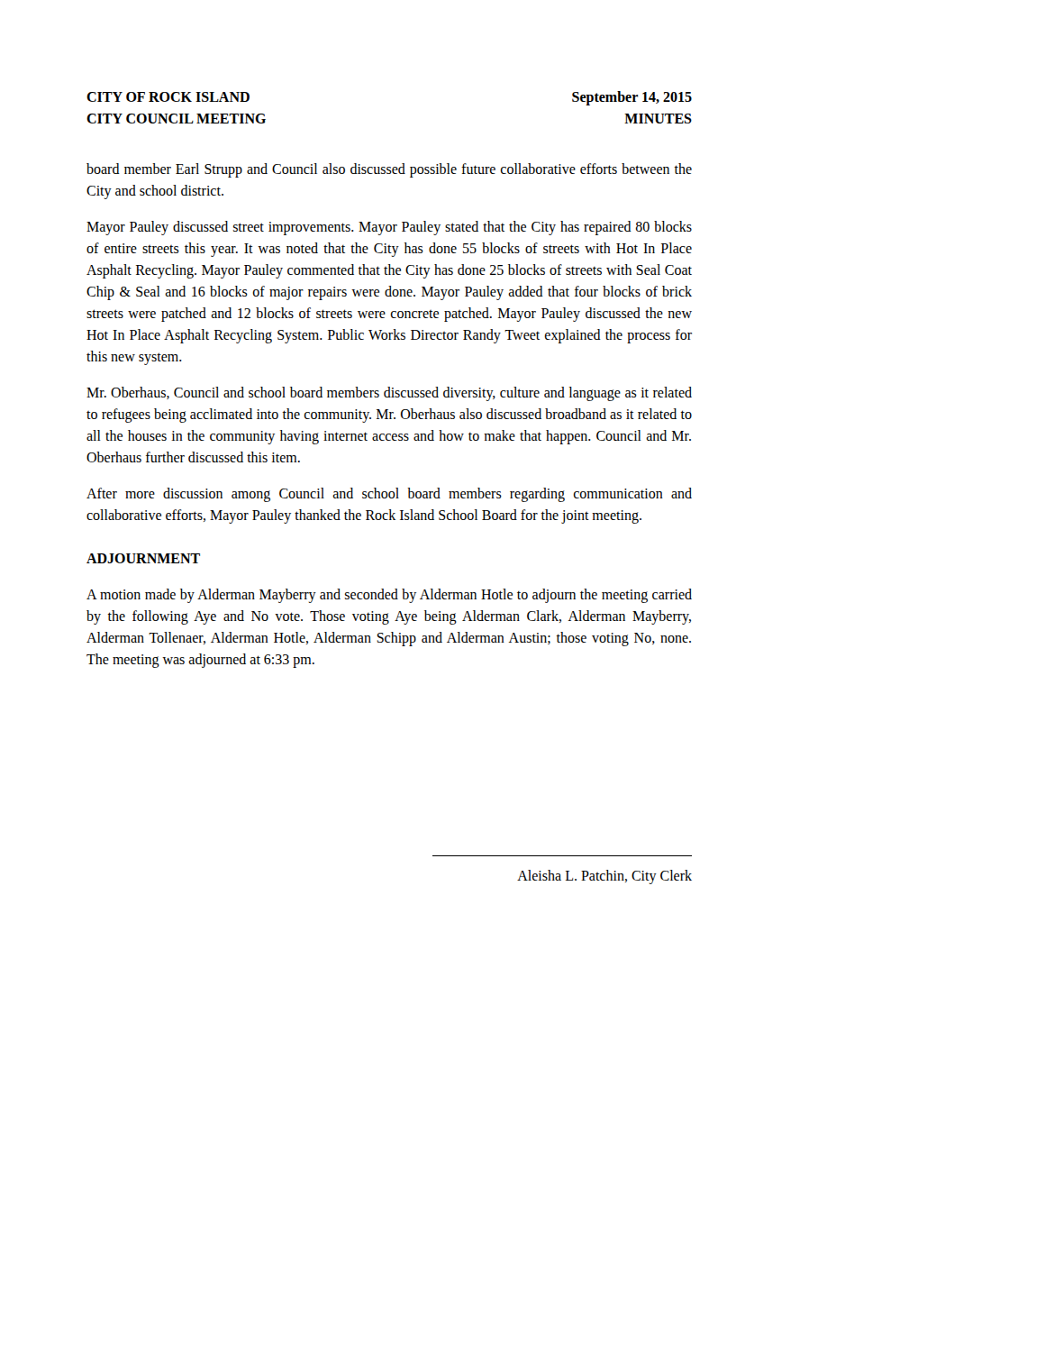CITY OF ROCK ISLAND CITY COUNCIL MEETING
September 14, 2015 MINUTES
board member Earl Strupp and Council also discussed possible future collaborative efforts between the City and school district.
Mayor Pauley discussed street improvements. Mayor Pauley stated that the City has repaired 80 blocks of entire streets this year. It was noted that the City has done 55 blocks of streets with Hot In Place Asphalt Recycling. Mayor Pauley commented that the City has done 25 blocks of streets with Seal Coat Chip & Seal and 16 blocks of major repairs were done. Mayor Pauley added that four blocks of brick streets were patched and 12 blocks of streets were concrete patched. Mayor Pauley discussed the new Hot In Place Asphalt Recycling System. Public Works Director Randy Tweet explained the process for this new system.
Mr. Oberhaus, Council and school board members discussed diversity, culture and language as it related to refugees being acclimated into the community. Mr. Oberhaus also discussed broadband as it related to all the houses in the community having internet access and how to make that happen. Council and Mr. Oberhaus further discussed this item.
After more discussion among Council and school board members regarding communication and collaborative efforts, Mayor Pauley thanked the Rock Island School Board for the joint meeting.
ADJOURNMENT
A motion made by Alderman Mayberry and seconded by Alderman Hotle to adjourn the meeting carried by the following Aye and No vote. Those voting Aye being Alderman Clark, Alderman Mayberry, Alderman Tollenaer, Alderman Hotle, Alderman Schipp and Alderman Austin; those voting No, none. The meeting was adjourned at 6:33 pm.
Aleisha L. Patchin, City Clerk